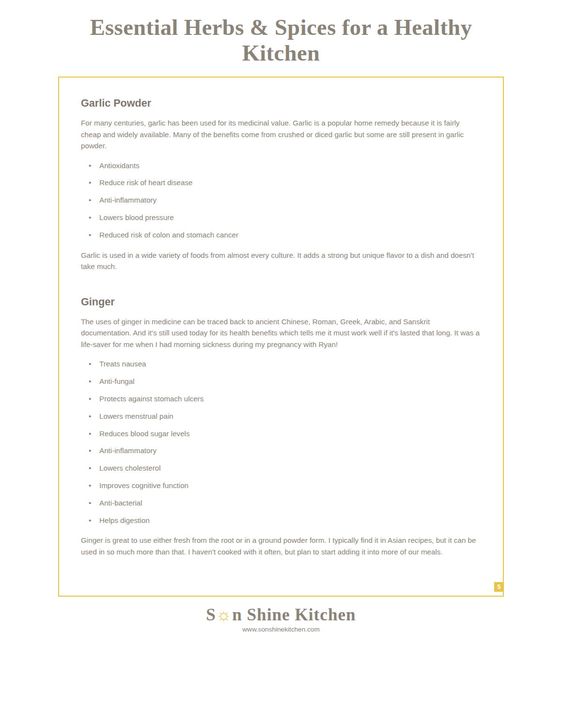Essential Herbs & Spices for a Healthy Kitchen
Garlic Powder
For many centuries, garlic has been used for its medicinal value. Garlic is a popular home remedy because it is fairly cheap and widely available. Many of the benefits come from crushed or diced garlic but some are still present in garlic powder.
Antioxidants
Reduce risk of heart disease
Anti-inflammatory
Lowers blood pressure
Reduced risk of colon and stomach cancer
Garlic is used in a wide variety of foods from almost every culture. It adds a strong but unique flavor to a dish and doesn't take much.
Ginger
The uses of ginger in medicine can be traced back to ancient Chinese, Roman, Greek, Arabic, and Sanskrit documentation. And it's still used today for its health benefits which tells me it must work well if it's lasted that long. It was a life-saver for me when I had morning sickness during my pregnancy with Ryan!
Treats nausea
Anti-fungal
Protects against stomach ulcers
Lowers menstrual pain
Reduces blood sugar levels
Anti-inflammatory
Lowers cholesterol
Improves cognitive function
Anti-bacterial
Helps digestion
Ginger is great to use either fresh from the root or in a ground powder form. I typically find it in Asian recipes, but it can be used in so much more than that. I haven't cooked with it often, but plan to start adding it into more of our meals.
5
S☼n Shine Kitchen
www.sonshinekitchen.com